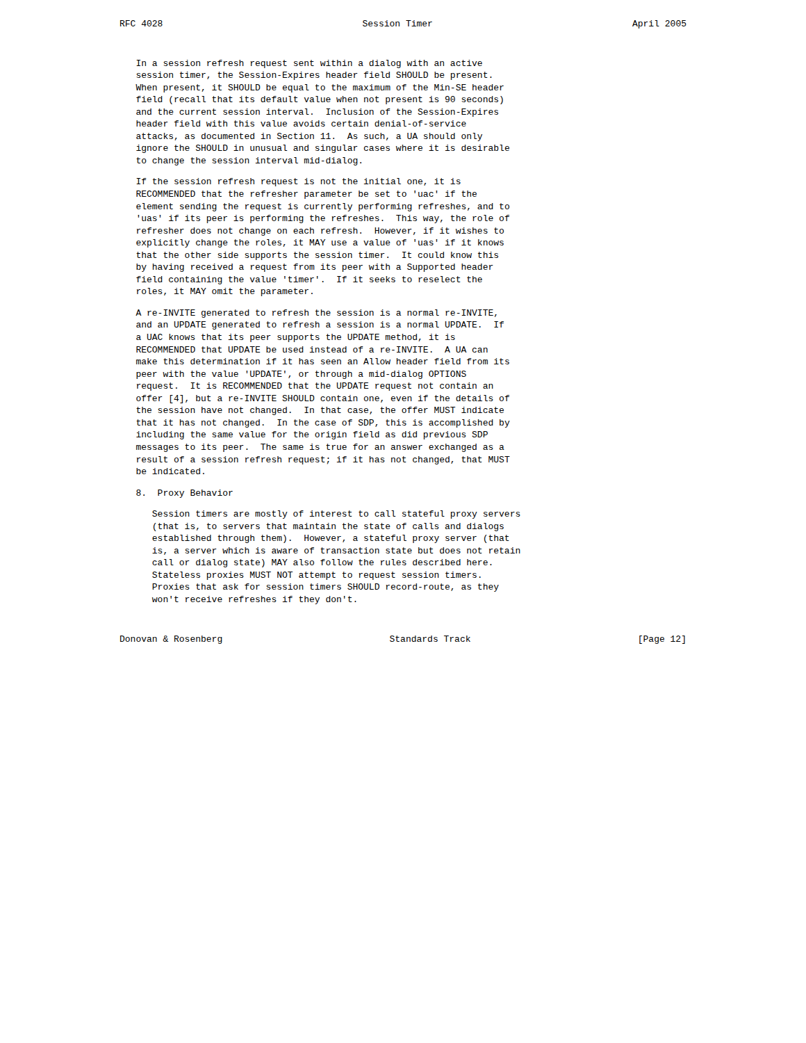RFC 4028 Session Timer April 2005
In a session refresh request sent within a dialog with an active session timer, the Session-Expires header field SHOULD be present. When present, it SHOULD be equal to the maximum of the Min-SE header field (recall that its default value when not present is 90 seconds) and the current session interval. Inclusion of the Session-Expires header field with this value avoids certain denial-of-service attacks, as documented in Section 11. As such, a UA should only ignore the SHOULD in unusual and singular cases where it is desirable to change the session interval mid-dialog.
If the session refresh request is not the initial one, it is RECOMMENDED that the refresher parameter be set to 'uac' if the element sending the request is currently performing refreshes, and to 'uas' if its peer is performing the refreshes. This way, the role of refresher does not change on each refresh. However, if it wishes to explicitly change the roles, it MAY use a value of 'uas' if it knows that the other side supports the session timer. It could know this by having received a request from its peer with a Supported header field containing the value 'timer'. If it seeks to reselect the roles, it MAY omit the parameter.
A re-INVITE generated to refresh the session is a normal re-INVITE, and an UPDATE generated to refresh a session is a normal UPDATE. If a UAC knows that its peer supports the UPDATE method, it is RECOMMENDED that UPDATE be used instead of a re-INVITE. A UA can make this determination if it has seen an Allow header field from its peer with the value 'UPDATE', or through a mid-dialog OPTIONS request. It is RECOMMENDED that the UPDATE request not contain an offer [4], but a re-INVITE SHOULD contain one, even if the details of the session have not changed. In that case, the offer MUST indicate that it has not changed. In the case of SDP, this is accomplished by including the same value for the origin field as did previous SDP messages to its peer. The same is true for an answer exchanged as a result of a session refresh request; if it has not changed, that MUST be indicated.
8. Proxy Behavior
Session timers are mostly of interest to call stateful proxy servers (that is, to servers that maintain the state of calls and dialogs established through them). However, a stateful proxy server (that is, a server which is aware of transaction state but does not retain call or dialog state) MAY also follow the rules described here. Stateless proxies MUST NOT attempt to request session timers. Proxies that ask for session timers SHOULD record-route, as they won't receive refreshes if they don't.
Donovan & Rosenberg Standards Track [Page 12]